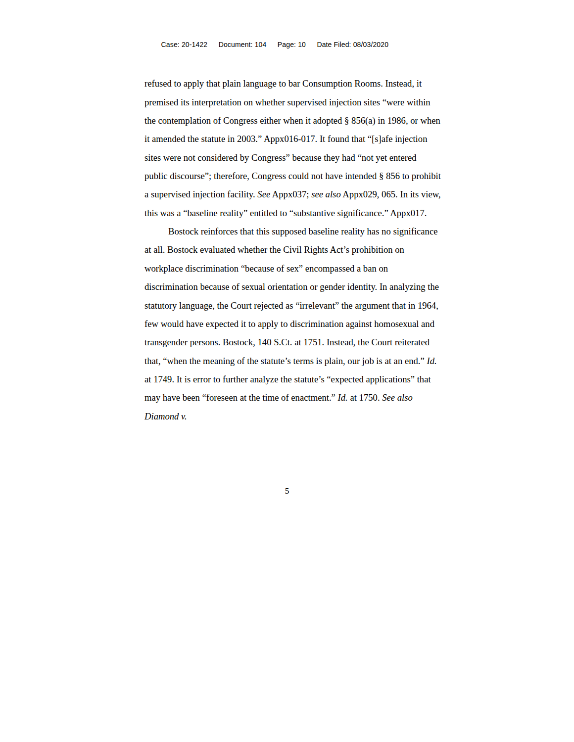Case: 20-1422 Document: 104 Page: 10 Date Filed: 08/03/2020
refused to apply that plain language to bar Consumption Rooms. Instead, it premised its interpretation on whether supervised injection sites “were within the contemplation of Congress either when it adopted § 856(a) in 1986, or when it amended the statute in 2003.” Appx016-017. It found that “[s]afe injection sites were not considered by Congress” because they had “not yet entered public discourse”; therefore, Congress could not have intended § 856 to prohibit a supervised injection facility. See Appx037; see also Appx029, 065. In its view, this was a “baseline reality” entitled to “substantive significance.” Appx017.
Bostock reinforces that this supposed baseline reality has no significance at all. Bostock evaluated whether the Civil Rights Act’s prohibition on workplace discrimination “because of sex” encompassed a ban on discrimination because of sexual orientation or gender identity. In analyzing the statutory language, the Court rejected as “irrelevant” the argument that in 1964, few would have expected it to apply to discrimination against homosexual and transgender persons. Bostock, 140 S.Ct. at 1751. Instead, the Court reiterated that, “when the meaning of the statute’s terms is plain, our job is at an end.” Id. at 1749. It is error to further analyze the statute’s “expected applications” that may have been “foreseen at the time of enactment.” Id. at 1750. See also Diamond v.
5